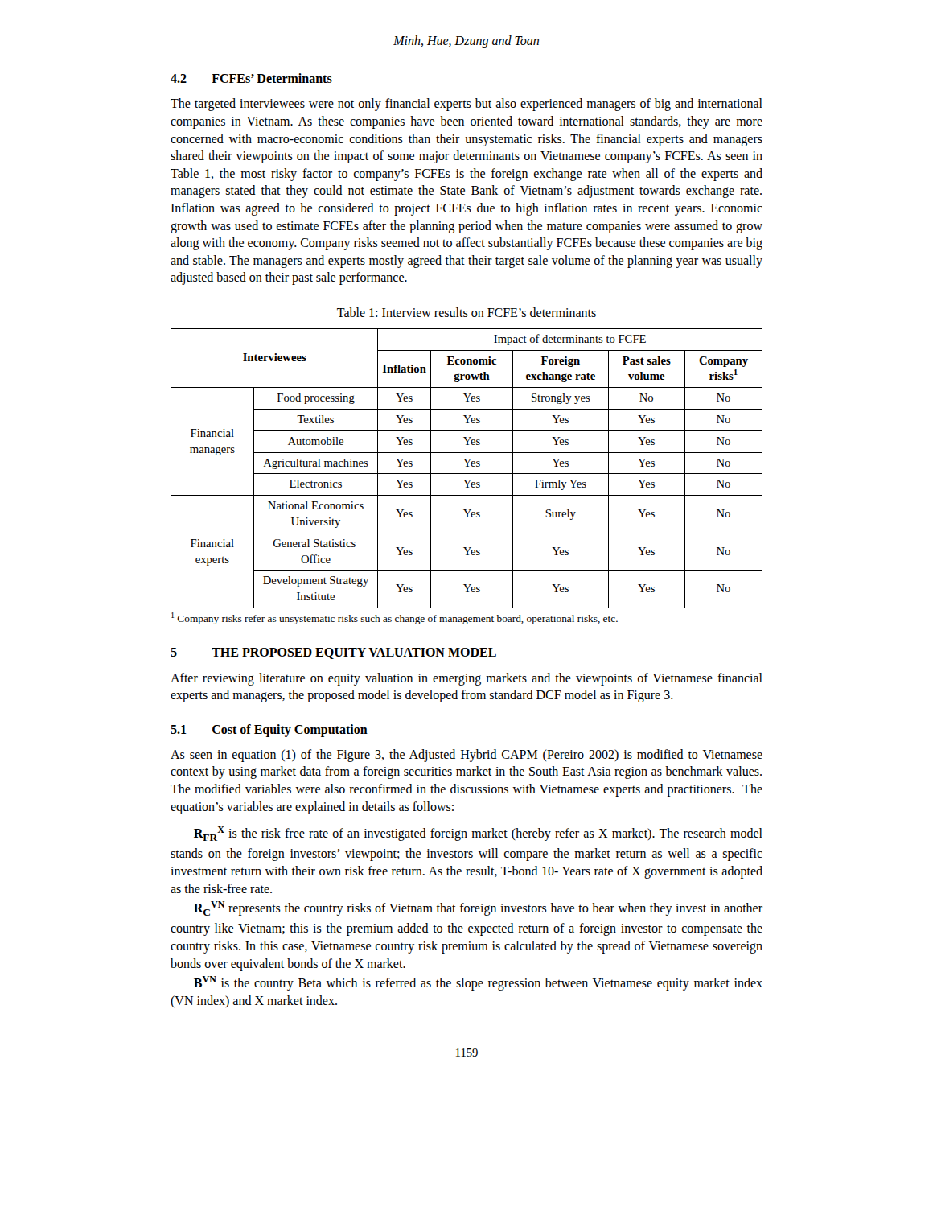Minh, Hue, Dzung and Toan
4.2 FCFEs’ Determinants
The targeted interviewees were not only financial experts but also experienced managers of big and international companies in Vietnam. As these companies have been oriented toward international standards, they are more concerned with macro-economic conditions than their unsystematic risks. The financial experts and managers shared their viewpoints on the impact of some major determinants on Vietnamese company’s FCFEs. As seen in Table 1, the most risky factor to company’s FCFEs is the foreign exchange rate when all of the experts and managers stated that they could not estimate the State Bank of Vietnam’s adjustment towards exchange rate. Inflation was agreed to be considered to project FCFEs due to high inflation rates in recent years. Economic growth was used to estimate FCFEs after the planning period when the mature companies were assumed to grow along with the economy. Company risks seemed not to affect substantially FCFEs because these companies are big and stable. The managers and experts mostly agreed that their target sale volume of the planning year was usually adjusted based on their past sale performance.
Table 1: Interview results on FCFE’s determinants
| Interviewees | Impact of determinants to FCFE |
| --- | --- |
| Inflation | Economic growth | Foreign exchange rate | Past sales volume | Company risks 1 |
| Financial managers | Food processing | Yes | Yes | Strongly yes | No | No |
| Textiles | Yes | Yes | Yes | Yes | No |
| Automobile | Yes | Yes | Yes | Yes | No |
| Agricultural machines | Yes | Yes | Yes | Yes | No |
| Electronics | Yes | Yes | Firmly Yes | Yes | No |
| Financial experts | National Economics University | Yes | Yes | Surely | Yes | No |
| General Statistics Office | Yes | Yes | Yes | Yes | No |
| Development Strategy Institute | Yes | Yes | Yes | Yes | No |
1 Company risks refer as unsystematic risks such as change of management board, operational risks, etc.
5 THE PROPOSED EQUITY VALUATION MODEL
After reviewing literature on equity valuation in emerging markets and the viewpoints of Vietnamese financial experts and managers, the proposed model is developed from standard DCF model as in Figure 3.
5.1 Cost of Equity Computation
As seen in equation (1) of the Figure 3, the Adjusted Hybrid CAPM (Pereiro 2002) is modified to Vietnamese context by using market data from a foreign securities market in the South East Asia region as benchmark values. The modified variables were also reconfirmed in the discussions with Vietnamese experts and practitioners. The equation’s variables are explained in details as follows:
RFRX is the risk free rate of an investigated foreign market (hereby refer as X market). The research model stands on the foreign investors’ viewpoint; the investors will compare the market return as well as a specific investment return with their own risk free return. As the result, T-bond 10- Years rate of X government is adopted as the risk-free rate.
RCVN represents the country risks of Vietnam that foreign investors have to bear when they invest in another country like Vietnam; this is the premium added to the expected return of a foreign investor to compensate the country risks. In this case, Vietnamese country risk premium is calculated by the spread of Vietnamese sovereign bonds over equivalent bonds of the X market.
BVN is the country Beta which is referred as the slope regression between Vietnamese equity market index (VN index) and X market index.
1159